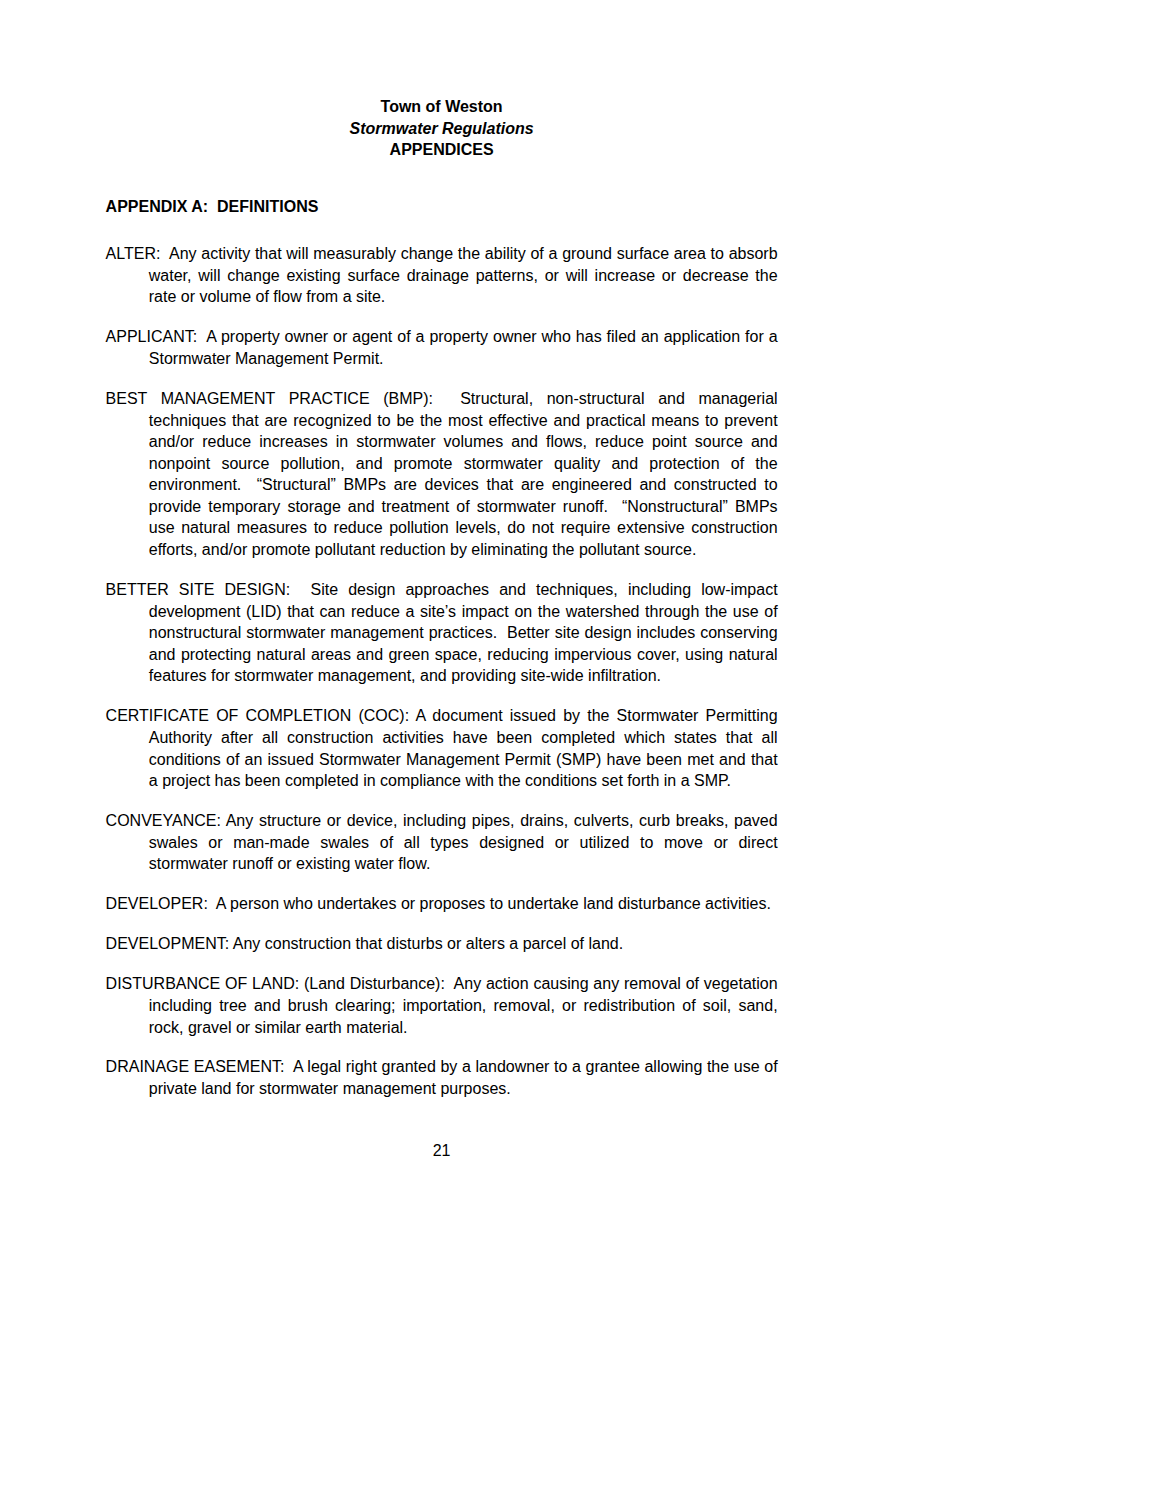Town of Weston Stormwater Regulations APPENDICES
APPENDIX A: DEFINITIONS
ALTER: Any activity that will measurably change the ability of a ground surface area to absorb water, will change existing surface drainage patterns, or will increase or decrease the rate or volume of flow from a site.
APPLICANT: A property owner or agent of a property owner who has filed an application for a Stormwater Management Permit.
BEST MANAGEMENT PRACTICE (BMP): Structural, non-structural and managerial techniques that are recognized to be the most effective and practical means to prevent and/or reduce increases in stormwater volumes and flows, reduce point source and nonpoint source pollution, and promote stormwater quality and protection of the environment. “Structural” BMPs are devices that are engineered and constructed to provide temporary storage and treatment of stormwater runoff. “Nonstructural” BMPs use natural measures to reduce pollution levels, do not require extensive construction efforts, and/or promote pollutant reduction by eliminating the pollutant source.
BETTER SITE DESIGN: Site design approaches and techniques, including low-impact development (LID) that can reduce a site’s impact on the watershed through the use of nonstructural stormwater management practices. Better site design includes conserving and protecting natural areas and green space, reducing impervious cover, using natural features for stormwater management, and providing site-wide infiltration.
CERTIFICATE OF COMPLETION (COC): A document issued by the Stormwater Permitting Authority after all construction activities have been completed which states that all conditions of an issued Stormwater Management Permit (SMP) have been met and that a project has been completed in compliance with the conditions set forth in a SMP.
CONVEYANCE: Any structure or device, including pipes, drains, culverts, curb breaks, paved swales or man-made swales of all types designed or utilized to move or direct stormwater runoff or existing water flow.
DEVELOPER: A person who undertakes or proposes to undertake land disturbance activities.
DEVELOPMENT: Any construction that disturbs or alters a parcel of land.
DISTURBANCE OF LAND: (Land Disturbance): Any action causing any removal of vegetation including tree and brush clearing; importation, removal, or redistribution of soil, sand, rock, gravel or similar earth material.
DRAINAGE EASEMENT: A legal right granted by a landowner to a grantee allowing the use of private land for stormwater management purposes.
21